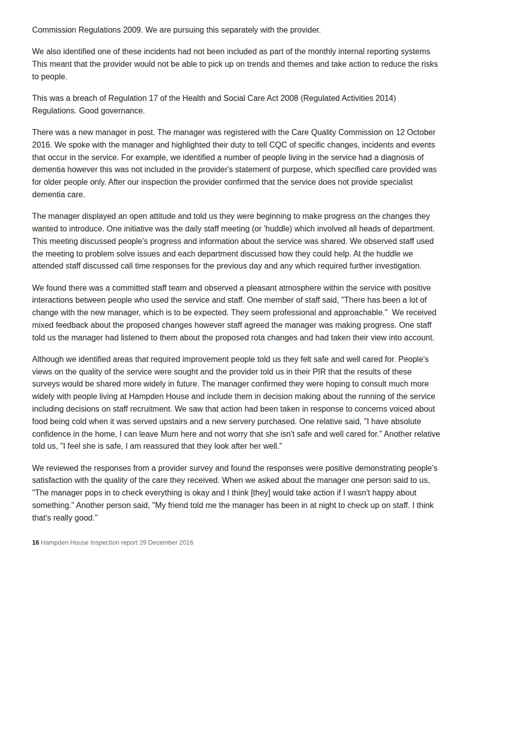Commission Regulations 2009. We are pursuing this separately with the provider.
We also identified one of these incidents had not been included as part of the monthly internal reporting systems This meant that the provider would not be able to pick up on trends and themes and take action to reduce the risks to people.
This was a breach of Regulation 17 of the Health and Social Care Act 2008 (Regulated Activities 2014) Regulations. Good governance.
There was a new manager in post. The manager was registered with the Care Quality Commission on 12 October 2016. We spoke with the manager and highlighted their duty to tell CQC of specific changes, incidents and events that occur in the service. For example, we identified a number of people living in the service had a diagnosis of dementia however this was not included in the provider's statement of purpose, which specified care provided was for older people only. After our inspection the provider confirmed that the service does not provide specialist dementia care.
The manager displayed an open attitude and told us they were beginning to make progress on the changes they wanted to introduce. One initiative was the daily staff meeting (or 'huddle) which involved all heads of department. This meeting discussed people's progress and information about the service was shared. We observed staff used the meeting to problem solve issues and each department discussed how they could help. At the huddle we attended staff discussed call time responses for the previous day and any which required further investigation.
We found there was a committed staff team and observed a pleasant atmosphere within the service with positive interactions between people who used the service and staff. One member of staff said, "There has been a lot of change with the new manager, which is to be expected. They seem professional and approachable." We received mixed feedback about the proposed changes however staff agreed the manager was making progress. One staff told us the manager had listened to them about the proposed rota changes and had taken their view into account.
Although we identified areas that required improvement people told us they felt safe and well cared for. People's views on the quality of the service were sought and the provider told us in their PIR that the results of these surveys would be shared more widely in future. The manager confirmed they were hoping to consult much more widely with people living at Hampden House and include them in decision making about the running of the service including decisions on staff recruitment. We saw that action had been taken in response to concerns voiced about food being cold when it was served upstairs and a new servery purchased. One relative said, "I have absolute confidence in the home, I can leave Mum here and not worry that she isn't safe and well cared for." Another relative told us, "I feel she is safe, I am reassured that they look after her well."
We reviewed the responses from a provider survey and found the responses were positive demonstrating people's satisfaction with the quality of the care they received. When we asked about the manager one person said to us, "The manager pops in to check everything is okay and I think [they] would take action if I wasn't happy about something." Another person said, "My friend told me the manager has been in at night to check up on staff. I think that's really good."
16 Hampden House Inspection report 29 December 2016